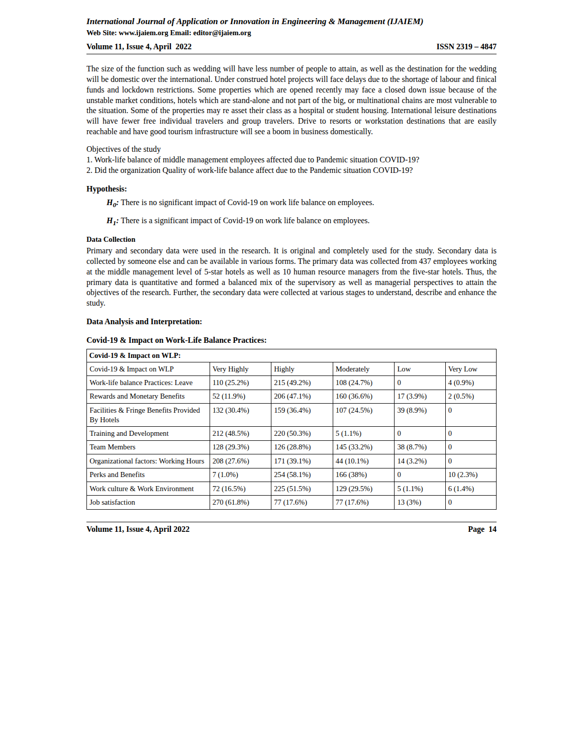International Journal of Application or Innovation in Engineering & Management (IJAIEM)
Web Site: www.ijaiem.org Email: editor@ijaiem.org
Volume 11, Issue 4, April 2022 ISSN 2319 – 4847
The size of the function such as wedding will have less number of people to attain, as well as the destination for the wedding will be domestic over the international. Under construed hotel projects will face delays due to the shortage of labour and finical funds and lockdown restrictions. Some properties which are opened recently may face a closed down issue because of the unstable market conditions, hotels which are stand-alone and not part of the big, or multinational chains are most vulnerable to the situation. Some of the properties may re asset their class as a hospital or student housing. International leisure destinations will have fewer free individual travelers and group travelers. Drive to resorts or workstation destinations that are easily reachable and have good tourism infrastructure will see a boom in business domestically.
Objectives of the study
1. Work-life balance of middle management employees affected due to Pandemic situation COVID-19?
2. Did the organization Quality of work-life balance affect due to the Pandemic situation COVID-19?
Hypothesis:
H0: There is no significant impact of Covid-19 on work life balance on employees.
H1: There is a significant impact of Covid-19 on work life balance on employees.
Data Collection
Primary and secondary data were used in the research. It is original and completely used for the study. Secondary data is collected by someone else and can be available in various forms. The primary data was collected from 437 employees working at the middle management level of 5-star hotels as well as 10 human resource managers from the five-star hotels. Thus, the primary data is quantitative and formed a balanced mix of the supervisory as well as managerial perspectives to attain the objectives of the research. Further, the secondary data were collected at various stages to understand, describe and enhance the study.
Data Analysis and Interpretation:
Covid-19 & Impact on Work-Life Balance Practices:
Covid-19 & Impact on WLP:
| Covid-19 & Impact on WLP | Very Highly | Highly | Moderately | Low | Very Low |
| --- | --- | --- | --- | --- | --- |
| Work-life balance Practices: Leave | 110 (25.2%) | 215 (49.2%) | 108 (24.7%) | 0 | 4 (0.9%) |
| Rewards and Monetary Benefits | 52 (11.9%) | 206 (47.1%) | 160 (36.6%) | 17 (3.9%) | 2 (0.5%) |
| Facilities & Fringe Benefits Provided By Hotels | 132 (30.4%) | 159 (36.4%) | 107 (24.5%) | 39 (8.9%) | 0 |
| Training and Development | 212 (48.5%) | 220 (50.3%) | 5 (1.1%) | 0 | 0 |
| Team Members | 128 (29.3%) | 126 (28.8%) | 145 (33.2%) | 38 (8.7%) | 0 |
| Organizational factors: Working Hours | 208 (27.6%) | 171 (39.1%) | 44 (10.1%) | 14 (3.2%) | 0 |
| Perks and Benefits | 7 (1.0%) | 254 (58.1%) | 166 (38%) | 0 | 10 (2.3%) |
| Work culture & Work Environment | 72 (16.5%) | 225 (51.5%) | 129 (29.5%) | 5 (1.1%) | 6 (1.4%) |
| Job satisfaction | 270 (61.8%) | 77 (17.6%) | 77 (17.6%) | 13 (3%) | 0 |
Volume 11, Issue 4, April 2022 Page 14